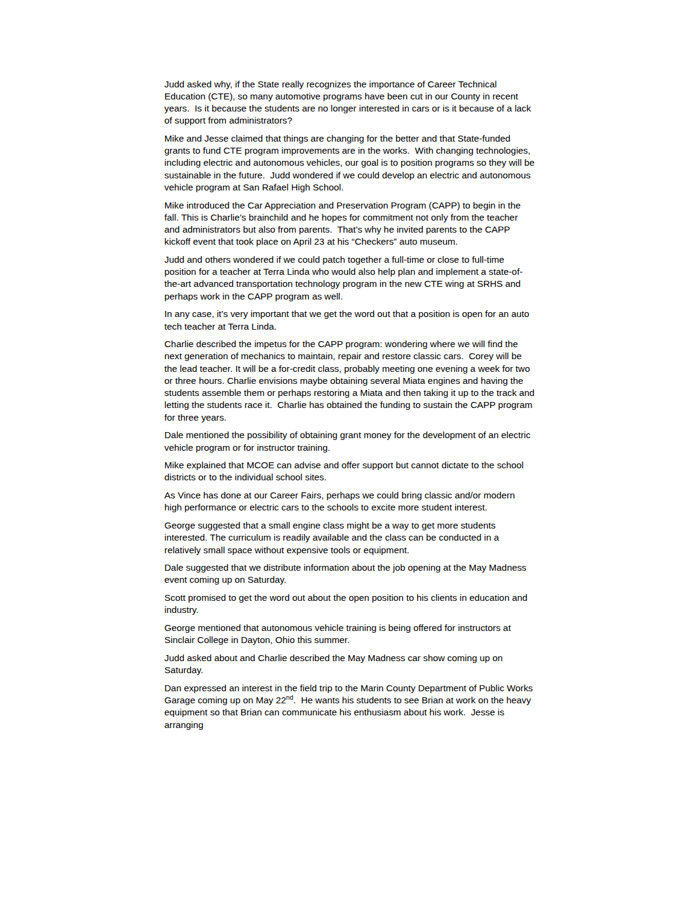Judd asked why, if the State really recognizes the importance of Career Technical Education (CTE), so many automotive programs have been cut in our County in recent years. Is it because the students are no longer interested in cars or is it because of a lack of support from administrators?
Mike and Jesse claimed that things are changing for the better and that State-funded grants to fund CTE program improvements are in the works. With changing technologies, including electric and autonomous vehicles, our goal is to position programs so they will be sustainable in the future. Judd wondered if we could develop an electric and autonomous vehicle program at San Rafael High School.
Mike introduced the Car Appreciation and Preservation Program (CAPP) to begin in the fall. This is Charlie’s brainchild and he hopes for commitment not only from the teacher and administrators but also from parents. That’s why he invited parents to the CAPP kickoff event that took place on April 23 at his “Checkers” auto museum.
Judd and others wondered if we could patch together a full-time or close to full-time position for a teacher at Terra Linda who would also help plan and implement a state-of-the-art advanced transportation technology program in the new CTE wing at SRHS and perhaps work in the CAPP program as well.
In any case, it’s very important that we get the word out that a position is open for an auto tech teacher at Terra Linda.
Charlie described the impetus for the CAPP program: wondering where we will find the next generation of mechanics to maintain, repair and restore classic cars. Corey will be the lead teacher. It will be a for-credit class, probably meeting one evening a week for two or three hours. Charlie envisions maybe obtaining several Miata engines and having the students assemble them or perhaps restoring a Miata and then taking it up to the track and letting the students race it. Charlie has obtained the funding to sustain the CAPP program for three years.
Dale mentioned the possibility of obtaining grant money for the development of an electric vehicle program or for instructor training.
Mike explained that MCOE can advise and offer support but cannot dictate to the school districts or to the individual school sites.
As Vince has done at our Career Fairs, perhaps we could bring classic and/or modern high performance or electric cars to the schools to excite more student interest.
George suggested that a small engine class might be a way to get more students interested. The curriculum is readily available and the class can be conducted in a relatively small space without expensive tools or equipment.
Dale suggested that we distribute information about the job opening at the May Madness event coming up on Saturday.
Scott promised to get the word out about the open position to his clients in education and industry.
George mentioned that autonomous vehicle training is being offered for instructors at Sinclair College in Dayton, Ohio this summer.
Judd asked about and Charlie described the May Madness car show coming up on Saturday.
Dan expressed an interest in the field trip to the Marin County Department of Public Works Garage coming up on May 22nd. He wants his students to see Brian at work on the heavy equipment so that Brian can communicate his enthusiasm about his work. Jesse is arranging